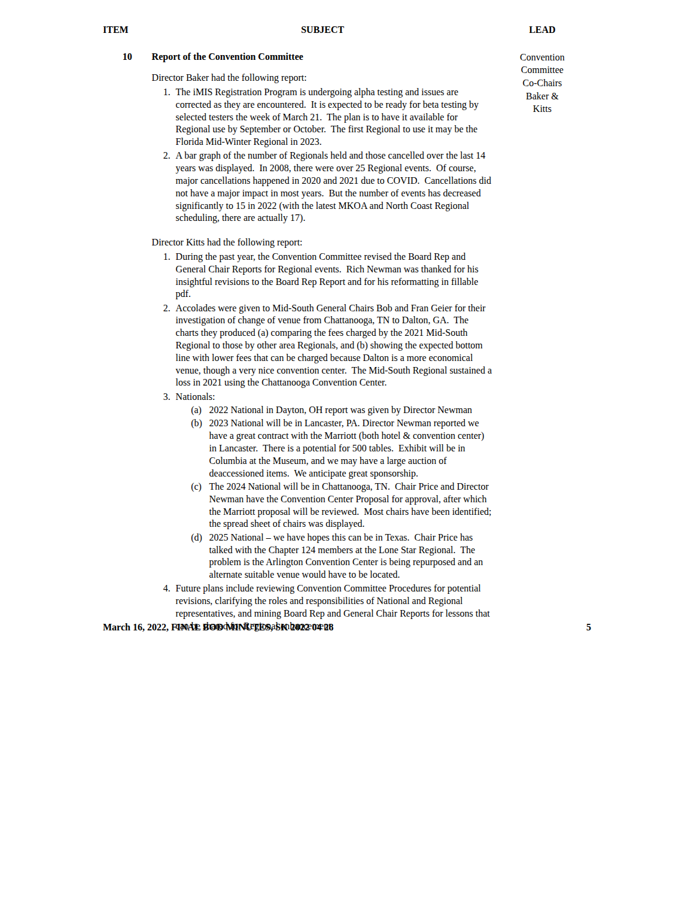| ITEM | SUBJECT | LEAD |
| --- | --- | --- |
| 10 | Report of the Convention Committee Director Baker had the following report: The iMIS Registration Program is undergoing alpha testing and issues are corrected as they are encountered. It is expected to be ready for beta testing by selected testers the week of March 21. The plan is to have it available for Regional use by September or October. The first Regional to use it may be the Florida Mid-Winter Regional in 2023. A bar graph of the number of Regionals held and those cancelled over the last 14 years was displayed. In 2008, there were over 25 Regional events. Of course, major cancellations happened in 2020 and 2021 due to COVID. Cancellations did not have a major impact in most years. But the number of events has decreased significantly to 15 in 2022 (with the latest MKOA and North Coast Regional scheduling, there are actually 17). Director Kitts had the following report: During the past year, the Convention Committee revised the Board Rep and General Chair Reports for Regional events. Rich Newman was thanked for his insightful revisions to the Board Rep Report and for his reformatting in fillable pdf. Accolades were given to Mid-South General Chairs Bob and Fran Geier for their investigation of change of venue from Chattanooga, TN to Dalton, GA. The charts they produced (a) comparing the fees charged by the 2021 Mid-South Regional to those by other area Regionals, and (b) showing the expected bottom line with lower fees that can be charged because Dalton is a more economical venue, though a very nice convention center. The Mid-South Regional sustained a loss in 2021 using the Chattanooga Convention Center. Nationals: (a) 2022 National in Dayton, OH report was given by Director Newman (b) 2023 National will be in Lancaster, PA. Director Newman reported we have a great contract with the Marriott (both hotel & convention center) in Lancaster. There is a potential for 500 tables. Exhibit will be in Columbia at the Museum, and we may have a large auction of deaccessioned items. We anticipate great sponsorship. (c) The 2024 National will be in Chattanooga, TN. Chair Price and Director Newman have the Convention Center Proposal for approval, after which the Marriott proposal will be reviewed. Most chairs have been identified; the spread sheet of chairs was displayed. (d) 2025 National – we have hopes this can be in Texas. Chair Price has talked with the Chapter 124 members at the Lone Star Regional. The problem is the Arlington Convention Center is being repurposed and an alternate suitable venue would have to be located. Future plans include reviewing Convention Committee Procedures for potential revisions, clarifying the roles and responsibilities of National and Regional representatives, and mining Board Rep and General Chair Reports for lessons that can be shared for Regional enhancement. | Convention Committee Co-Chairs Baker & Kitts |
March 16, 2022, FINAL BOD MINUTES, SK 2022 04 28
5